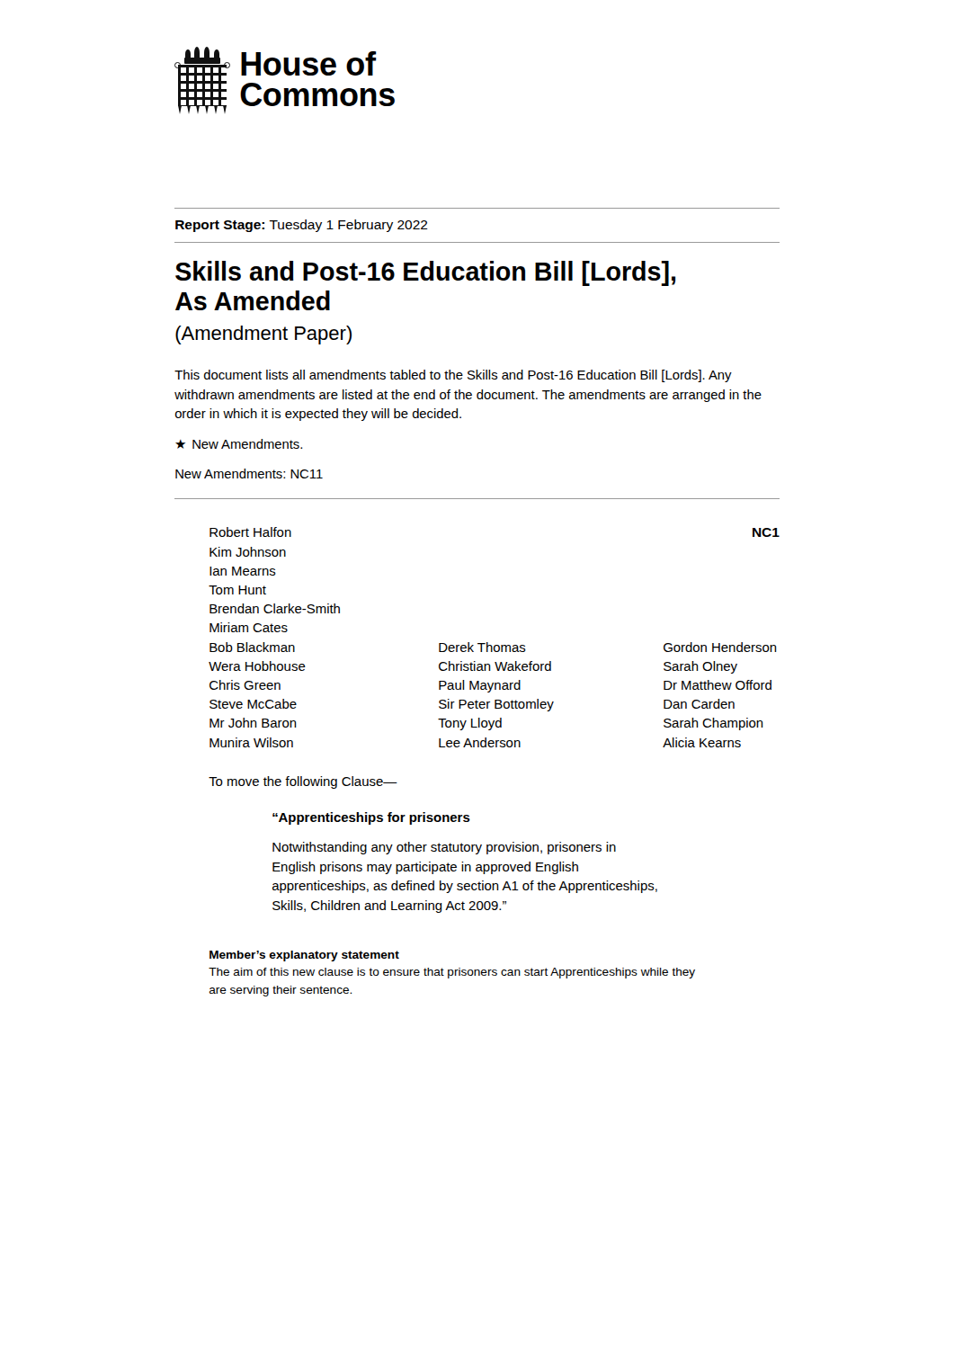House of
Commons
Report Stage: Tuesday 1 February 2022
Skills and Post-16 Education Bill [Lords],
As Amended
(Amendment Paper)
This document lists all amendments tabled to the Skills and Post-16 Education Bill [Lords]. Any withdrawn amendments are listed at the end of the document. The amendments are arranged in the order in which it is expected they will be decided.
★New Amendments.
New Amendments: NC11
NC1
Robert Halfon
Kim Johnson
Ian Mearns
Tom Hunt
Brendan Clarke-Smith
Miriam Cates
Bob Blackman
Wera Hobhouse
Chris Green
Steve McCabe
Mr John Baron
Munira Wilson
Derek Thomas
Christian Wakeford
Paul Maynard
Sir Peter Bottomley
Tony Lloyd
Lee Anderson
Gordon Henderson
Sarah Olney
Dr Matthew Offord
Dan Carden
Sarah Champion
Alicia Kearns
To move the following Clause—
“Apprenticeships for prisoners
Notwithstanding any other statutory provision, prisoners in English prisons may participate in approved English apprenticeships, as defined by section A1 of the Apprenticeships, Skills, Children and Learning Act 2009.”
Member’s explanatory statement
The aim of this new clause is to ensure that prisoners can start Apprenticeships while they are serving their sentence.